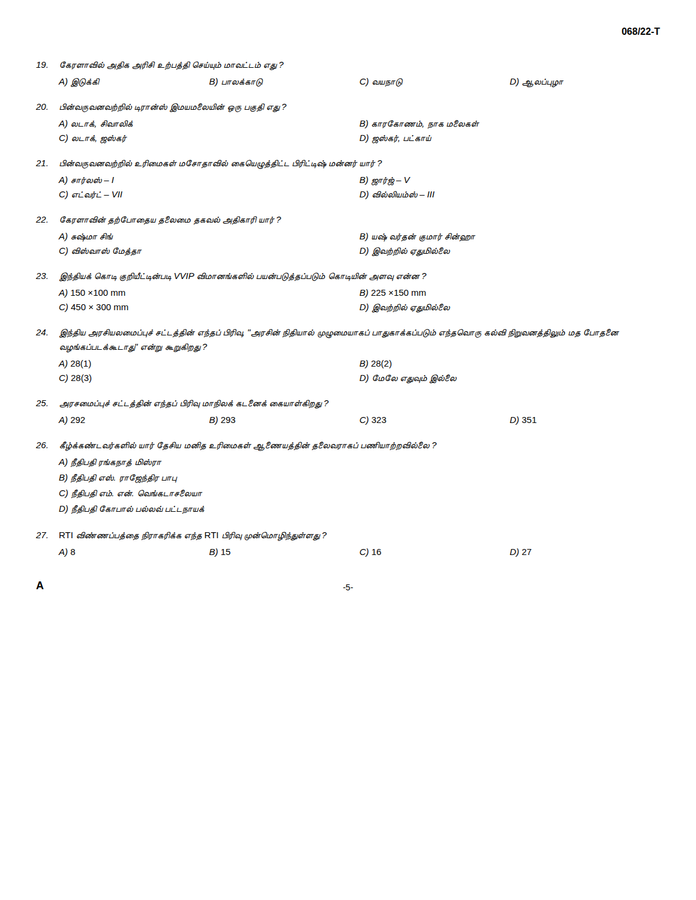068/22-T
19.
கேரளாவில் அதிக அரிசி உற்பத்தி செய்யும் மாவட்டம் எது ?
A) இடுக்கி
B) பாலக்காடு
C) வயநாடு
D) ஆலப்புழா
20.
பின்வருவனவற்றில் டிரான்ஸ் இமயமலையின் ஒரு பகுதி எது ?
A) லடாக், சிவாலிக்
B) காரகோணம், நாக மலைகள்
C) லடாக், ஜஸ்கர்
D) ஜஸ்கர், பட்காய்
21.
பின்வருவனவற்றில் உரிமைகள் மசோதாவில் கையெழுத்திட்ட பிரிட்டிஷ் மன்னர் யார் ?
A) சார்லஸ் – I
B) ஜார்ஜ் – V
C) எட்வர்ட் – VII
D) வில்லியம்ஸ் – III
22.
கேரளாவின் தற்போதைய தலைமை தகவல் அதிகாரி யார் ?
A) சுஷ்மா சிங்
B) யஷ் வர்தன் குமார் சின்ஹா
C) விஸ்வாஸ் மேத்தா
D) இவற்றில் ஏதுமில்லை
23.
இந்தியக் கொடி குறியீட்டின்படி VVIP விமானங்களில் பயன்படுத்தப்படும் கொடியின் அளவு என்ன ?
A) 150 ×100 mm
B) 225 ×150 mm
C) 450 × 300 mm
D) இவற்றில் ஏதுமில்லை
24.
இந்திய அரசியலமைப்புச் சட்டத்தின் எந்தப் பிரிவு, "அரசின் நிதியால் முழுமையாகப் பாதுகாக்கப்படும் எந்தவொரு கல்வி நிறுவனத்திலும் மத போதனை வழங்கப்படக்கூடாது" என்று கூறுகிறது ?
A) 28(1)
B) 28(2)
C) 28(3)
D) மேலே எதுவும் இல்லை
25.
அரசமைப்புச் சட்டத்தின் எந்தப் பிரிவு மாநிலக் கடனைக் கையாள்கிறது ?
A) 292
B) 293
C) 323
D) 351
26.
கீழ்க்கண்டவர்களில் யார் தேசிய மனித உரிமைகள் ஆணையத்தின் தலைவராகப் பணியாற்றவில்லை ?
A) நீதிபதி ரங்கநாத் மிஸ்ரா
B) நீதிபதி எஸ். ராஜேந்திர பாபு
C) நீதிபதி எம். என். வெங்கடாசலையா
D) நீதிபதி கோபால் பல்லவ் பட்டநாயக்
27.
RTI விண்ணப்பத்தை நிராகரிக்க எந்த RTI பிரிவு முன்மொழிந்துள்ளது ?
A) 8
B) 15
C) 16
D) 27
A
-5-